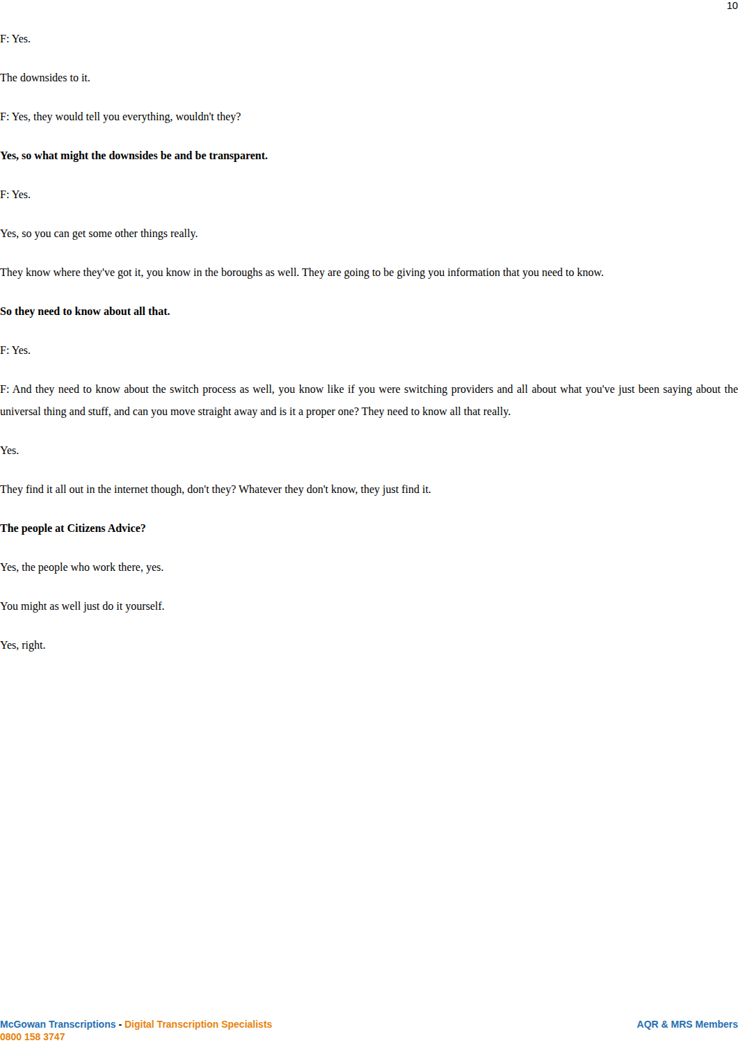10
F: Yes.
The downsides to it.
F: Yes, they would tell you everything, wouldn't they?
Yes, so what might the downsides be and be transparent.
F: Yes.
Yes, so you can get some other things really.
They know where they've got it, you know in the boroughs as well. They are going to be giving you information that you need to know.
So they need to know about all that.
F: Yes.
F: And they need to know about the switch process as well, you know like if you were switching providers and all about what you've just been saying about the universal thing and stuff, and can you move straight away and is it a proper one? They need to know all that really.
Yes.
They find it all out in the internet though, don't they? Whatever they don't know, they just find it.
The people at Citizens Advice?
Yes, the people who work there, yes.
You might as well just do it yourself.
Yes, right.
McGowan Transcriptions - Digital Transcription Specialists
0800 158 3747
AQR & MRS Members